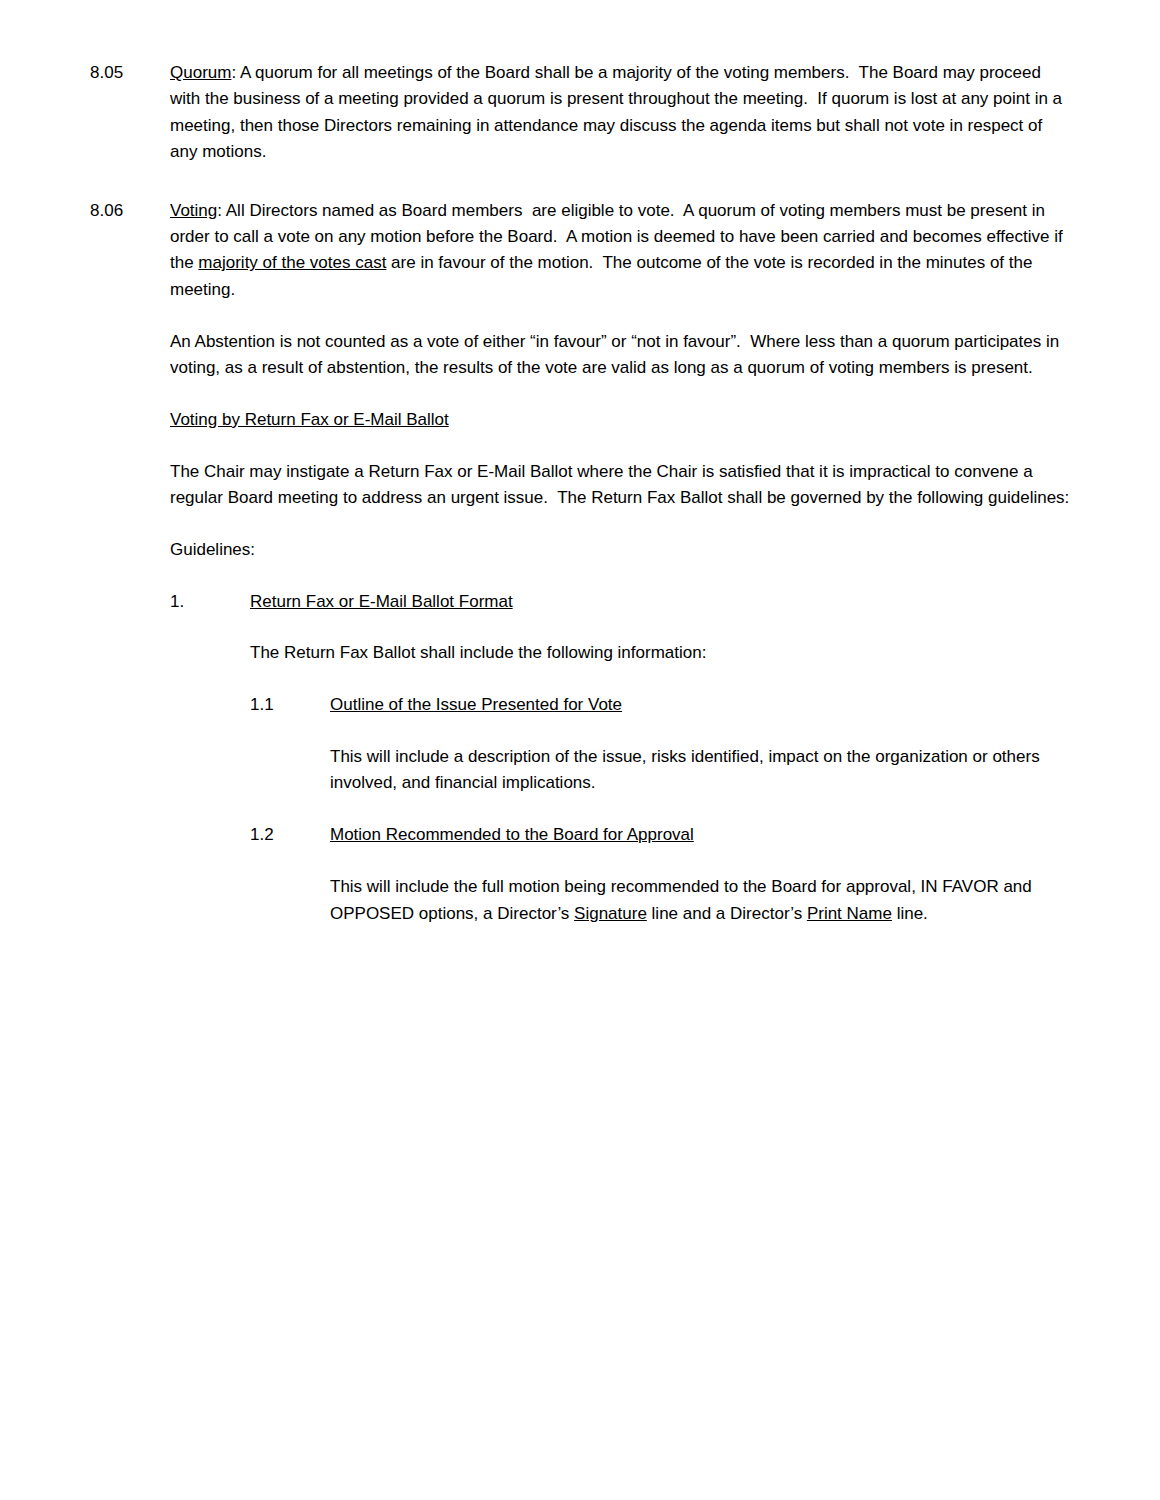8.05
Quorum: A quorum for all meetings of the Board shall be a majority of the voting members. The Board may proceed with the business of a meeting provided a quorum is present throughout the meeting. If quorum is lost at any point in a meeting, then those Directors remaining in attendance may discuss the agenda items but shall not vote in respect of any motions.
8.06
Voting: All Directors named as Board members are eligible to vote. A quorum of voting members must be present in order to call a vote on any motion before the Board. A motion is deemed to have been carried and becomes effective if the majority of the votes cast are in favour of the motion. The outcome of the vote is recorded in the minutes of the meeting.
An Abstention is not counted as a vote of either “in favour” or “not in favour”. Where less than a quorum participates in voting, as a result of abstention, the results of the vote are valid as long as a quorum of voting members is present.
Voting by Return Fax or E-Mail Ballot
The Chair may instigate a Return Fax or E-Mail Ballot where the Chair is satisfied that it is impractical to convene a regular Board meeting to address an urgent issue. The Return Fax Ballot shall be governed by the following guidelines:
Guidelines:
1.
Return Fax or E-Mail Ballot Format
The Return Fax Ballot shall include the following information:
1.1
Outline of the Issue Presented for Vote
This will include a description of the issue, risks identified, impact on the organization or others involved, and financial implications.
1.2
Motion Recommended to the Board for Approval
This will include the full motion being recommended to the Board for approval, IN FAVOR and OPPOSED options, a Director’s Signature line and a Director’s Print Name line.